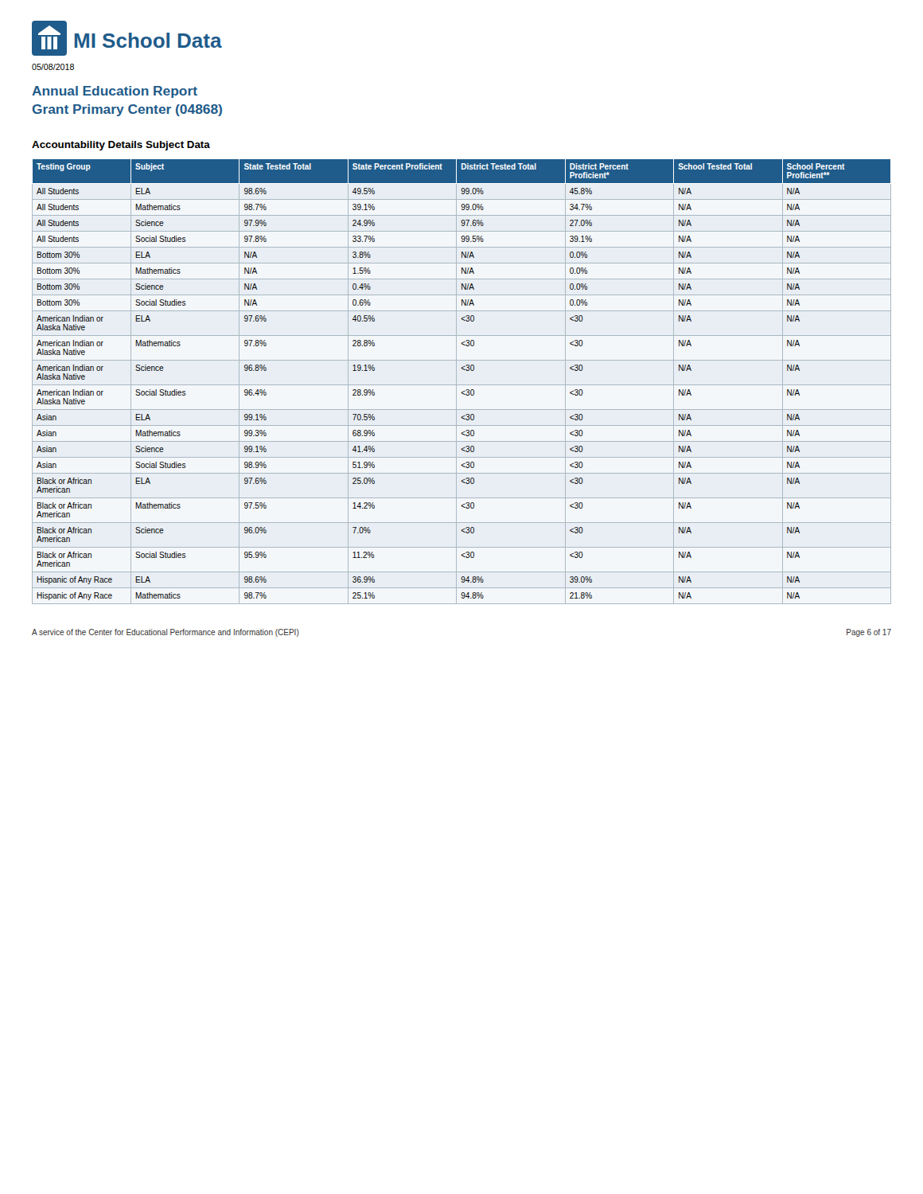MI School Data
05/08/2018
Annual Education Report
Grant Primary Center (04868)
Accountability Details Subject Data
| Testing Group | Subject | State Tested Total | State Percent Proficient | District Tested Total | District Percent Proficient* | School Tested Total | School Percent Proficient** |
| --- | --- | --- | --- | --- | --- | --- | --- |
| All Students | ELA | 98.6% | 49.5% | 99.0% | 45.8% | N/A | N/A |
| All Students | Mathematics | 98.7% | 39.1% | 99.0% | 34.7% | N/A | N/A |
| All Students | Science | 97.9% | 24.9% | 97.6% | 27.0% | N/A | N/A |
| All Students | Social Studies | 97.8% | 33.7% | 99.5% | 39.1% | N/A | N/A |
| Bottom 30% | ELA | N/A | 3.8% | N/A | 0.0% | N/A | N/A |
| Bottom 30% | Mathematics | N/A | 1.5% | N/A | 0.0% | N/A | N/A |
| Bottom 30% | Science | N/A | 0.4% | N/A | 0.0% | N/A | N/A |
| Bottom 30% | Social Studies | N/A | 0.6% | N/A | 0.0% | N/A | N/A |
| American Indian or Alaska Native | ELA | 97.6% | 40.5% | <30 | <30 | N/A | N/A |
| American Indian or Alaska Native | Mathematics | 97.8% | 28.8% | <30 | <30 | N/A | N/A |
| American Indian or Alaska Native | Science | 96.8% | 19.1% | <30 | <30 | N/A | N/A |
| American Indian or Alaska Native | Social Studies | 96.4% | 28.9% | <30 | <30 | N/A | N/A |
| Asian | ELA | 99.1% | 70.5% | <30 | <30 | N/A | N/A |
| Asian | Mathematics | 99.3% | 68.9% | <30 | <30 | N/A | N/A |
| Asian | Science | 99.1% | 41.4% | <30 | <30 | N/A | N/A |
| Asian | Social Studies | 98.9% | 51.9% | <30 | <30 | N/A | N/A |
| Black or African American | ELA | 97.6% | 25.0% | <30 | <30 | N/A | N/A |
| Black or African American | Mathematics | 97.5% | 14.2% | <30 | <30 | N/A | N/A |
| Black or African American | Science | 96.0% | 7.0% | <30 | <30 | N/A | N/A |
| Black or African American | Social Studies | 95.9% | 11.2% | <30 | <30 | N/A | N/A |
| Hispanic of Any Race | ELA | 98.6% | 36.9% | 94.8% | 39.0% | N/A | N/A |
| Hispanic of Any Race | Mathematics | 98.7% | 25.1% | 94.8% | 21.8% | N/A | N/A |
A service of the Center for Educational Performance and Information (CEPI) Page 6 of 17